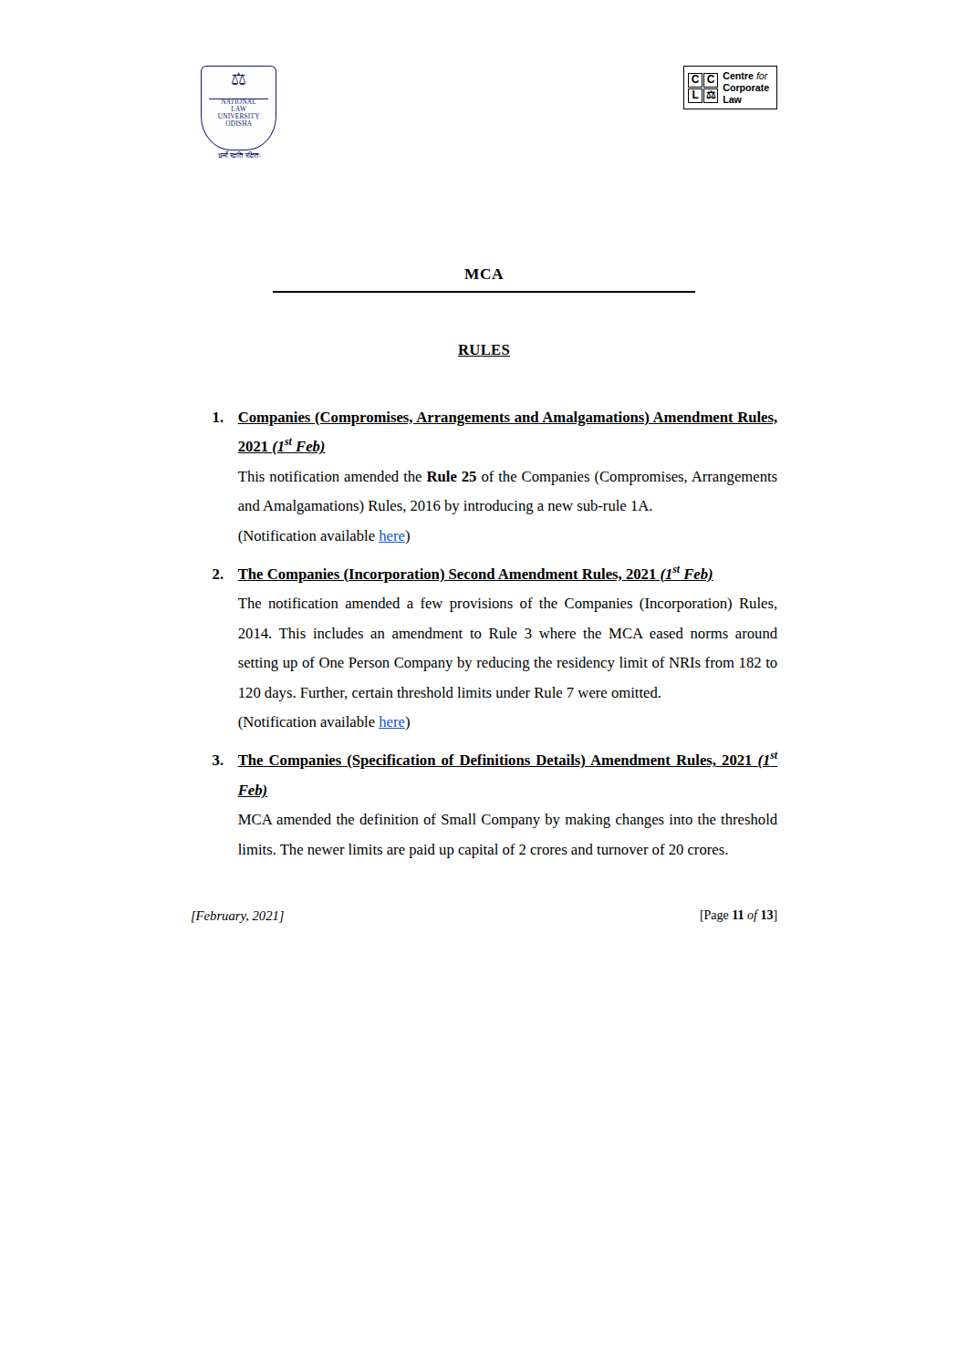⚖
NATIONAL
LAW
UNIVERSITY
ODISHA
धर्मो रक्षति रक्षितः
CC
L⚖
Centre for
Corporate
Law
MCA
RULES
Companies (Compromises, Arrangements and Amalgamations) Amendment Rules, 2021 (1st Feb)
This notification amended the Rule 25 of the Companies (Compromises, Arrangements and Amalgamations) Rules, 2016 by introducing a new sub-rule 1A.
(Notification available here)
The Companies (Incorporation) Second Amendment Rules, 2021 (1st Feb)
The notification amended a few provisions of the Companies (Incorporation) Rules, 2014. This includes an amendment to Rule 3 where the MCA eased norms around setting up of One Person Company by reducing the residency limit of NRIs from 182 to 120 days. Further, certain threshold limits under Rule 7 were omitted.
(Notification available here)
The Companies (Specification of Definitions Details) Amendment Rules, 2021 (1st Feb)
MCA amended the definition of Small Company by making changes into the threshold limits. The newer limits are paid up capital of 2 crores and turnover of 20 crores.
[February, 2021]
[Page 11 of 13]